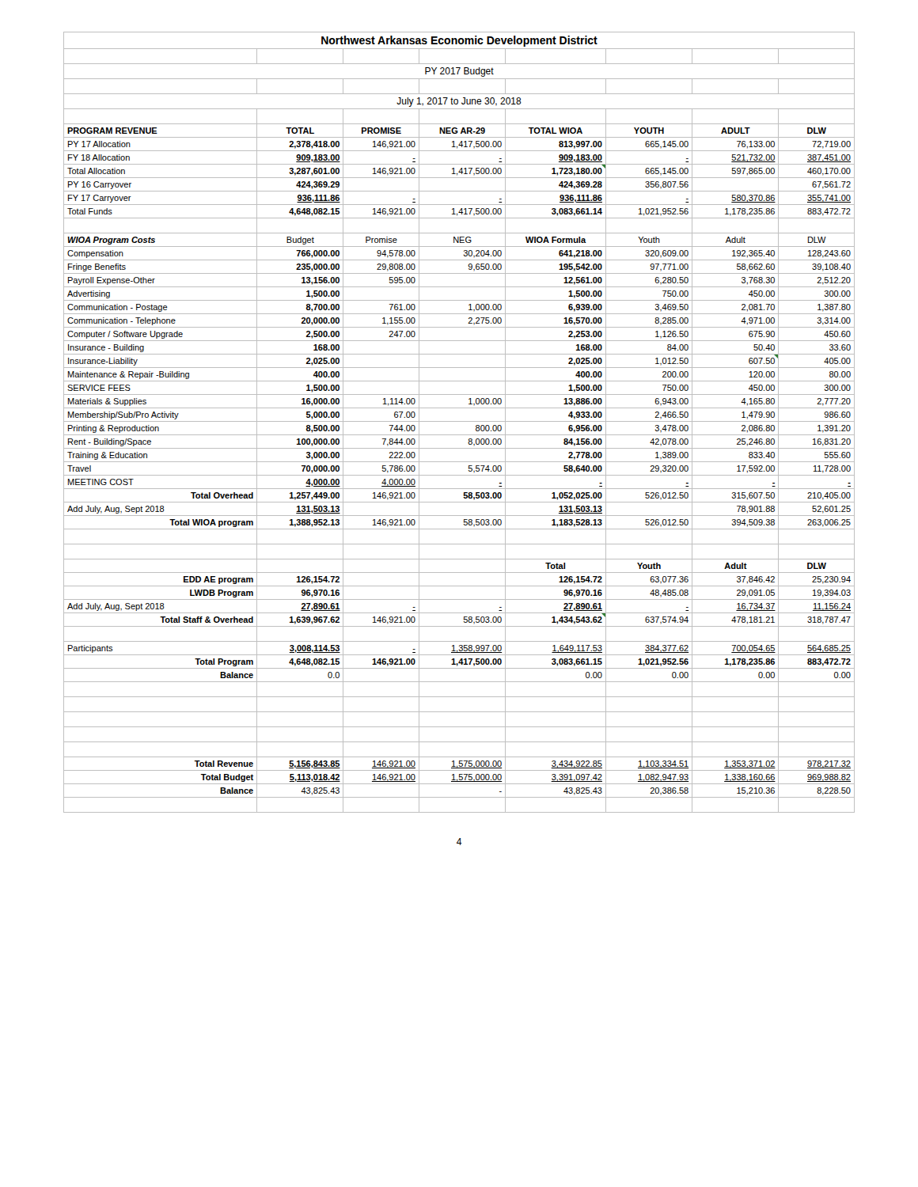| Northwest Arkansas Economic Development District |
| PY 2017 Budget |
| July 1, 2017 to June 30, 2018 |
| PROGRAM REVENUE | TOTAL | PROMISE | NEG AR-29 | TOTAL WIOA | YOUTH | ADULT | DLW |
| PY 17 Allocation | 2,378,418.00 | 146,921.00 | 1,417,500.00 | 813,997.00 | 665,145.00 | 76,133.00 | 72,719.00 |
| FY 18 Allocation | 909,183.00 | - | - | 909,183.00 | - | 521,732.00 | 387,451.00 |
| Total Allocation | 3,287,601.00 | 146,921.00 | 1,417,500.00 | 1,723,180.00 | 665,145.00 | 597,865.00 | 460,170.00 |
| PY 16 Carryover | 424,369.29 | | | 424,369.28 | 356,807.56 | | 67,561.72 |
| FY 17 Carryover | 936,111.86 | - | - | 936,111.86 | - | 580,370.86 | 355,741.00 |
| Total Funds | 4,648,082.15 | 146,921.00 | 1,417,500.00 | 3,083,661.14 | 1,021,952.56 | 1,178,235.86 | 883,472.72 |
| WIOA Program Costs | Budget | Promise | NEG | WIOA Formula | Youth | Adult | DLW |
| Compensation | 766,000.00 | 94,578.00 | 30,204.00 | 641,218.00 | 320,609.00 | 192,365.40 | 128,243.60 |
| Fringe Benefits | 235,000.00 | 29,808.00 | 9,650.00 | 195,542.00 | 97,771.00 | 58,662.60 | 39,108.40 |
| Payroll Expense-Other | 13,156.00 | 595.00 | | 12,561.00 | 6,280.50 | 3,768.30 | 2,512.20 |
| Advertising | 1,500.00 | | | 1,500.00 | 750.00 | 450.00 | 300.00 |
| Communication - Postage | 8,700.00 | 761.00 | 1,000.00 | 6,939.00 | 3,469.50 | 2,081.70 | 1,387.80 |
| Communication - Telephone | 20,000.00 | 1,155.00 | 2,275.00 | 16,570.00 | 8,285.00 | 4,971.00 | 3,314.00 |
| Computer / Software Upgrade | 2,500.00 | 247.00 | | 2,253.00 | 1,126.50 | 675.90 | 450.60 |
| Insurance - Building | 168.00 | | | 168.00 | 84.00 | 50.40 | 33.60 |
| Insurance-Liability | 2,025.00 | | | 2,025.00 | 1,012.50 | 607.50 | 405.00 |
| Maintenance & Repair -Building | 400.00 | | | 400.00 | 200.00 | 120.00 | 80.00 |
| SERVICE FEES | 1,500.00 | | | 1,500.00 | 750.00 | 450.00 | 300.00 |
| Materials & Supplies | 16,000.00 | 1,114.00 | 1,000.00 | 13,886.00 | 6,943.00 | 4,165.80 | 2,777.20 |
| Membership/Sub/Pro Activity | 5,000.00 | 67.00 | | 4,933.00 | 2,466.50 | 1,479.90 | 986.60 |
| Printing & Reproduction | 8,500.00 | 744.00 | 800.00 | 6,956.00 | 3,478.00 | 2,086.80 | 1,391.20 |
| Rent - Building/Space | 100,000.00 | 7,844.00 | 8,000.00 | 84,156.00 | 42,078.00 | 25,246.80 | 16,831.20 |
| Training & Education | 3,000.00 | 222.00 | | 2,778.00 | 1,389.00 | 833.40 | 555.60 |
| Travel | 70,000.00 | 5,786.00 | 5,574.00 | 58,640.00 | 29,320.00 | 17,592.00 | 11,728.00 |
| MEETING COST | 4,000.00 | 4,000.00 | - | - | - | - | - |
| Total Overhead | 1,257,449.00 | 146,921.00 | 58,503.00 | 1,052,025.00 | 526,012.50 | 315,607.50 | 210,405.00 |
| Add July, Aug, Sept 2018 | 131,503.13 | | | 131,503.13 | | 78,901.88 | 52,601.25 |
| Total WIOA program | 1,388,952.13 | 146,921.00 | 58,503.00 | 1,183,528.13 | 526,012.50 | 394,509.38 | 263,006.25 |
| | | | | Total | Youth | Adult | DLW |
| EDD AE program | 126,154.72 | | | 126,154.72 | 63,077.36 | 37,846.42 | 25,230.94 |
| LWDB Program | 96,970.16 | | | 96,970.16 | 48,485.08 | 29,091.05 | 19,394.03 |
| Add July, Aug, Sept 2018 | 27,890.61 | - | - | 27,890.61 | - | 16,734.37 | 11,156.24 |
| Total Staff & Overhead | 1,639,967.62 | 146,921.00 | 58,503.00 | 1,434,543.62 | 637,574.94 | 478,181.21 | 318,787.47 |
| Participants | 3,008,114.53 | - | 1,358,997.00 | 1,649,117.53 | 384,377.62 | 700,054.65 | 564,685.25 |
| Total Program | 4,648,082.15 | 146,921.00 | 1,417,500.00 | 3,083,661.15 | 1,021,952.56 | 1,178,235.86 | 883,472.72 |
| Balance | 0.0 | | | 0.00 | 0.00 | 0.00 | 0.00 |
| Total Revenue | 5,156,843.85 | 146,921.00 | 1,575,000.00 | 3,434,922.85 | 1,103,334.51 | 1,353,371.02 | 978,217.32 |
| Total Budget | 5,113,018.42 | 146,921.00 | 1,575,000.00 | 3,391,097.42 | 1,082,947.93 | 1,338,160.66 | 969,988.82 |
| Balance | 43,825.43 | | - | 43,825.43 | 20,386.58 | 15,210.36 | 8,228.50 |
4